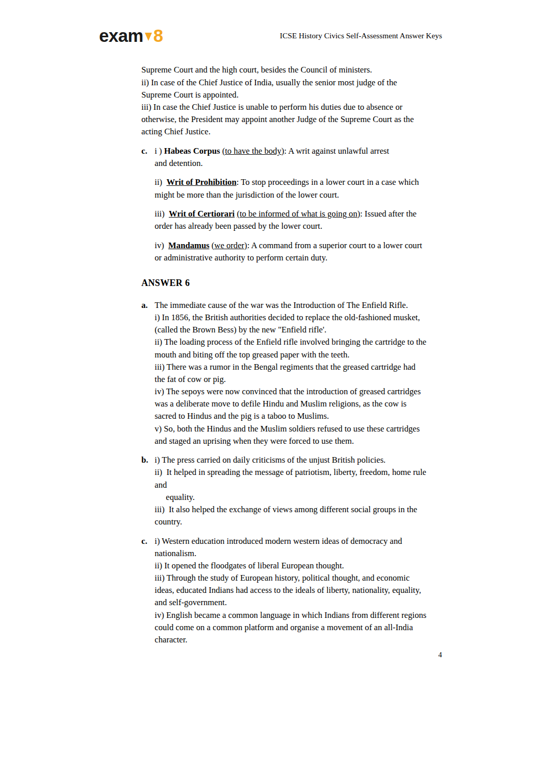exam 8
ICSE History Civics Self-Assessment Answer Keys
Supreme Court and the high court, besides the Council of ministers.
ii) In case of the Chief Justice of India, usually the senior most judge of the Supreme Court is appointed.
iii) In case the Chief Justice is unable to perform his duties due to absence or otherwise, the President may appoint another Judge of the Supreme Court as the acting Chief Justice.
c.
i ) Habeas Corpus (to have the body): A writ against unlawful arrest and detention.
ii) Writ of Prohibition: To stop proceedings in a lower court in a case which might be more than the jurisdiction of the lower court.
iii) Writ of Certiorari (to be informed of what is going on): Issued after the order has already been passed by the lower court.
iv) Mandamus (we order): A command from a superior court to a lower court or administrative authority to perform certain duty.
ANSWER 6
a.
The immediate cause of the war was the Introduction of The Enfield Rifle.
i) In 1856, the British authorities decided to replace the old-fashioned musket, (called the Brown Bess) by the new "Enfield rifle'.
ii) The loading process of the Enfield rifle involved bringing the cartridge to the mouth and biting off the top greased paper with the teeth.
iii) There was a rumor in the Bengal regiments that the greased cartridge had the fat of cow or pig.
iv) The sepoys were now convinced that the introduction of greased cartridges was a deliberate move to defile Hindu and Muslim religions, as the cow is sacred to Hindus and the pig is a taboo to Muslims.
v) So, both the Hindus and the Muslim soldiers refused to use these cartridges and staged an uprising when they were forced to use them.
b.
i) The press carried on daily criticisms of the unjust British policies.
ii) It helped in spreading the message of patriotism, liberty, freedom, home rule and
equality.
iii) It also helped the exchange of views among different social groups in the country.
c.
i) Western education introduced modern western ideas of democracy and nationalism.
ii) It opened the floodgates of liberal European thought.
iii) Through the study of European history, political thought, and economic ideas, educated Indians had access to the ideals of liberty, nationality, equality, and self-government.
iv) English became a common language in which Indians from different regions could come on a common platform and organise a movement of an all-India character.
4